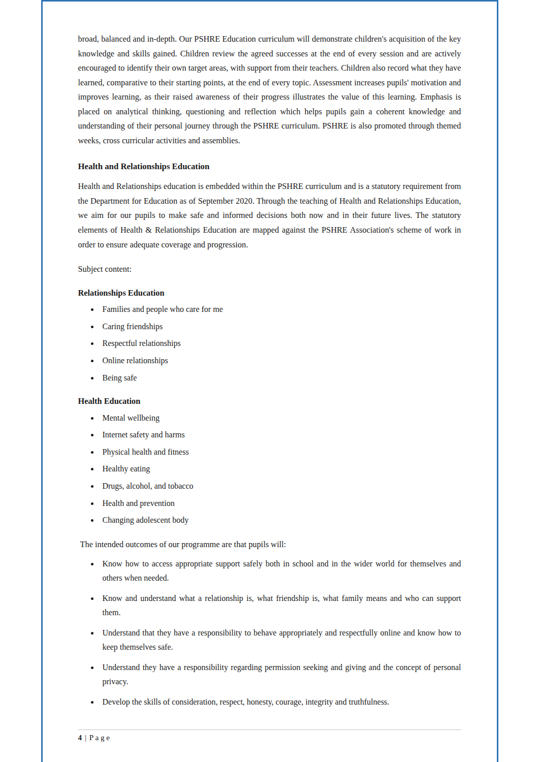broad, balanced and in-depth. Our PSHRE Education curriculum will demonstrate children's acquisition of the key knowledge and skills gained. Children review the agreed successes at the end of every session and are actively encouraged to identify their own target areas, with support from their teachers. Children also record what they have learned, comparative to their starting points, at the end of every topic. Assessment increases pupils' motivation and improves learning, as their raised awareness of their progress illustrates the value of this learning. Emphasis is placed on analytical thinking, questioning and reflection which helps pupils gain a coherent knowledge and understanding of their personal journey through the PSHRE curriculum. PSHRE is also promoted through themed weeks, cross curricular activities and assemblies.
Health and Relationships Education
Health and Relationships education is embedded within the PSHRE curriculum and is a statutory requirement from the Department for Education as of September 2020. Through the teaching of Health and Relationships Education, we aim for our pupils to make safe and informed decisions both now and in their future lives. The statutory elements of Health & Relationships Education are mapped against the PSHRE Association's scheme of work in order to ensure adequate coverage and progression.
Subject content:
Relationships Education
Families and people who care for me
Caring friendships
Respectful relationships
Online relationships
Being safe
Health Education
Mental wellbeing
Internet safety and harms
Physical health and fitness
Healthy eating
Drugs, alcohol, and tobacco
Health and prevention
Changing adolescent body
The intended outcomes of our programme are that pupils will:
Know how to access appropriate support safely both in school and in the wider world for themselves and others when needed.
Know and understand what a relationship is, what friendship is, what family means and who can support them.
Understand that they have a responsibility to behave appropriately and respectfully online and know how to keep themselves safe.
Understand they have a responsibility regarding permission seeking and giving and the concept of personal privacy.
Develop the skills of consideration, respect, honesty, courage, integrity and truthfulness.
4 | P a g e